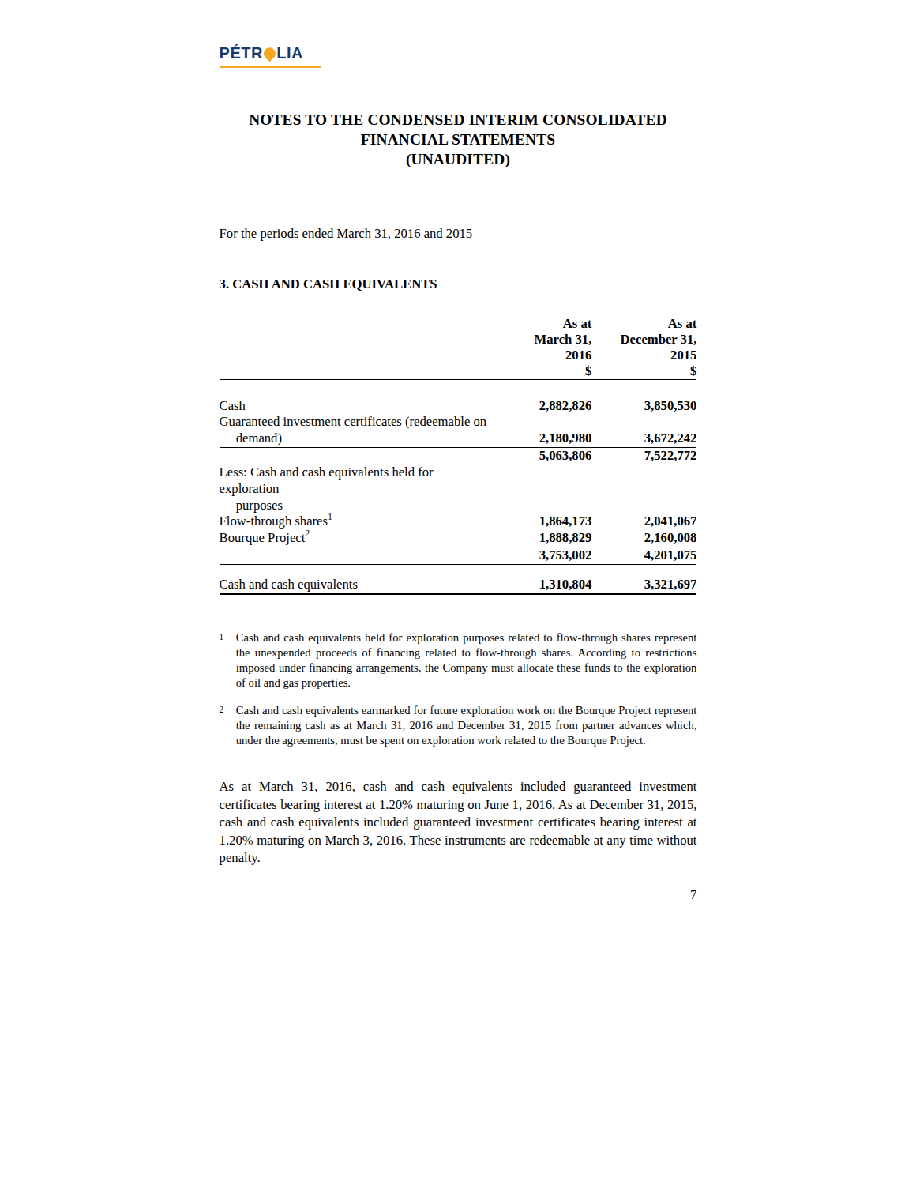PÉTR LIA
NOTES TO THE CONDENSED INTERIM CONSOLIDATED
FINANCIAL STATEMENTS
(UNAUDITED)
For the periods ended March 31, 2016 and 2015
3. CASH AND CASH EQUIVALENTS
| | As at March 31, 2016 $ | As at December 31, 2015 $ |
| Cash | 2,882,826 | 3,850,530 |
| Guaranteed investment certificates (redeemable on demand ) | 2,180,980 | 3,672,242 |
| | 5,063,806 | 7,522,772 |
| Less: Cash and cash equivalents held for exploration purposes | | |
| Flow-through shares 1 | 1,864,173 | 2,041,067 |
| Bourque Project 2 | 1,888,829 | 2,160,008 |
| | 3,753,002 | 4,201,075 |
| Cash and cash equivalents | 1,310,804 | 3,321,697 |
1
Cash and cash equivalents held for exploration purposes related to flow-through shares represent the unexpended proceeds of financing related to flow-through shares. According to restrictions imposed under financing arrangements, the Company must allocate these funds to the exploration of oil and gas properties.
2
Cash and cash equivalents earmarked for future exploration work on the Bourque Project represent the remaining cash as at March 31, 2016 and December 31, 2015 from partner advances which, under the agreements, must be spent on exploration work related to the Bourque Project.
As at March 31, 2016, cash and cash equivalents included guaranteed investment certificates bearing interest at 1.20% maturing on June 1, 2016. As at December 31, 2015, cash and cash equivalents included guaranteed investment certificates bearing interest at 1.20% maturing on March 3, 2016. These instruments are redeemable at any time without penalty.
7